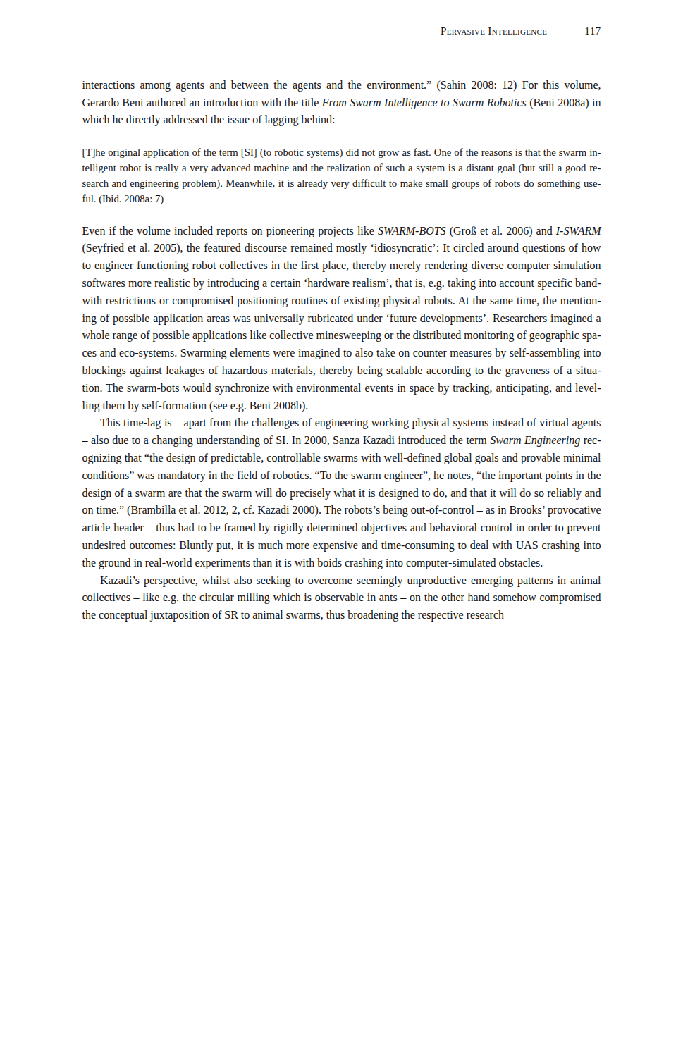Pervasive Intelligence 117
interactions among agents and between the agents and the environment.” (Sahin 2008: 12) For this volume, Gerardo Beni authored an introduction with the title From Swarm Intelligence to Swarm Robotics (Beni 2008a) in which he directly addressed the issue of lagging behind:
[T]he original application of the term [SI] (to robotic systems) did not grow as fast. One of the reasons is that the swarm intelligent robot is really a very advanced machine and the realization of such a system is a distant goal (but still a good research and engineering problem). Meanwhile, it is already very difficult to make small groups of robots do something useful. (Ibid. 2008a: 7)
Even if the volume included reports on pioneering projects like SWARM-BOTS (Groß et al. 2006) and I-SWARM (Seyfried et al. 2005), the featured discourse remained mostly ‘idiosyncratic’: It circled around questions of how to engineer functioning robot collectives in the first place, thereby merely rendering diverse computer simulation softwares more realistic by introducing a certain ‘hardware realism’, that is, e.g. taking into account specific bandwith restrictions or compromised positioning routines of existing physical robots. At the same time, the mentioning of possible application areas was universally rubricated under ‘future developments’. Researchers imagined a whole range of possible applications like collective minesweeping or the distributed monitoring of geographic spaces and eco-systems. Swarming elements were imagined to also take on counter measures by self-assembling into blockings against leakages of hazardous materials, thereby being scalable according to the graveness of a situation. The swarm-bots would synchronize with environmental events in space by tracking, anticipating, and levelling them by self-formation (see e.g. Beni 2008b).
This time-lag is – apart from the challenges of engineering working physical systems instead of virtual agents – also due to a changing understanding of SI. In 2000, Sanza Kazadi introduced the term Swarm Engineering recognizing that “the design of predictable, controllable swarms with well-defined global goals and provable minimal conditions” was mandatory in the field of robotics. “To the swarm engineer”, he notes, “the important points in the design of a swarm are that the swarm will do precisely what it is designed to do, and that it will do so reliably and on time.” (Brambilla et al. 2012, 2, cf. Kazadi 2000). The robots’s being out-of-control – as in Brooks’ provocative article header – thus had to be framed by rigidly determined objectives and behavioral control in order to prevent undesired outcomes: Bluntly put, it is much more expensive and time-consuming to deal with UAS crashing into the ground in real-world experiments than it is with boids crashing into computer-simulated obstacles.
Kazadi’s perspective, whilst also seeking to overcome seemingly unproductive emerging patterns in animal collectives – like e.g. the circular milling which is observable in ants – on the other hand somehow compromised the conceptual juxtaposition of SR to animal swarms, thus broadening the respective research